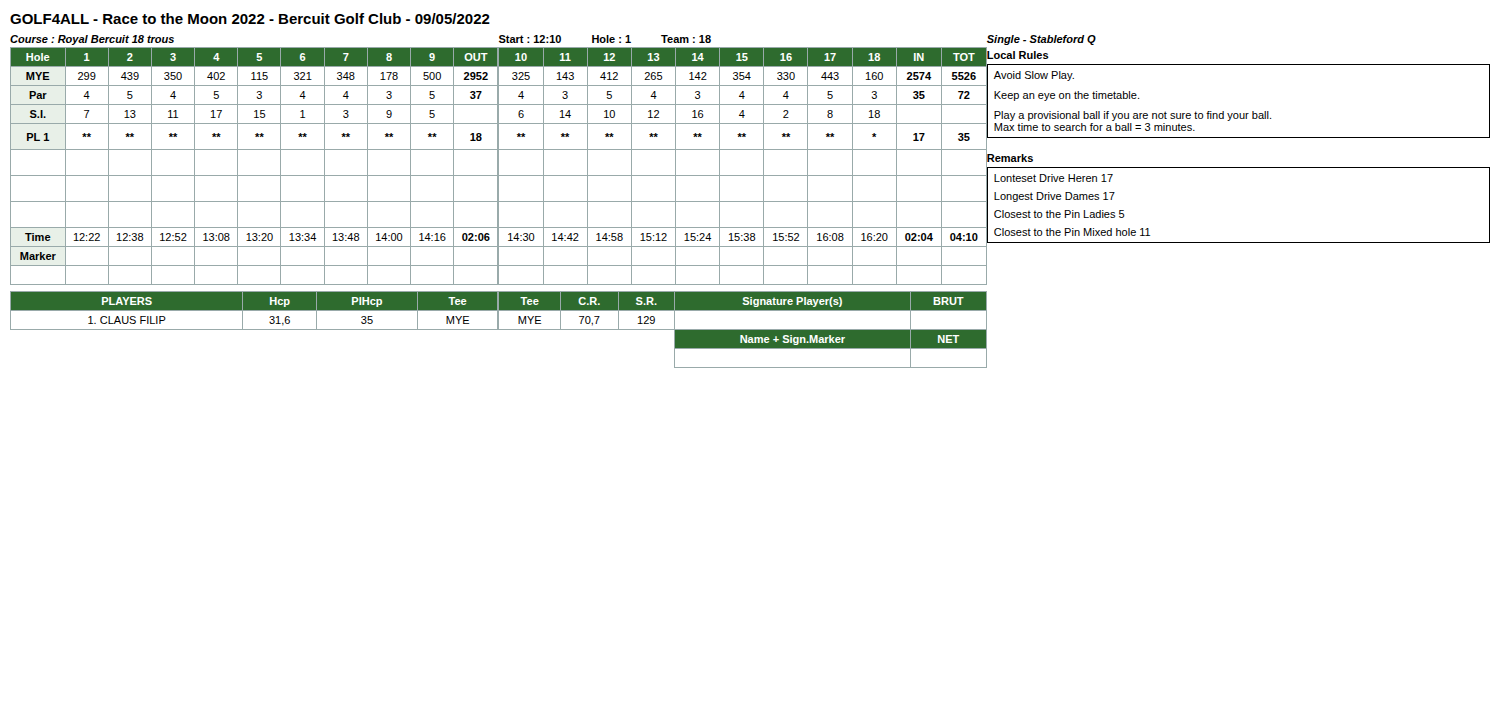GOLF4ALL - Race to the Moon 2022 - Bercuit Golf Club - 09/05/2022
| Course : Royal Bercuit 18 trous / Hole / 1 / 2 / 3 / 4 / 5 / 6 / 7 / 8 / 9 / OUT / / MYE / 299 / 439 / 350 / 402 / 115 / 321 / 348 / 178 / 500 / 2952 / / Par / 4 / 5 / 4 / 5 / 3 / 4 / 4 / 3 / 5 / 37 / / S.I. / 7 / 13 / 11 / 17 / 15 / 1 / 3 / 9 / 5 / / / PL 1 / ** / ** / ** / ** / ** / ** / ** / ** / ** / 18 / / Time / 12:22 / 12:38 / 12:52 / 13:08 / 13:20 / 13:34 / 13:48 / 14:00 / 14:16 / 02:06 / / Marker / / / / / / / / / / / / PLAYERS / Hcp / PlHcp / Tee / / 1. CLAUS FILIP / 31,6 / 35 / MYE / | Start : 12:10 Hole : 1 Team : 18 / 10 / 11 / 12 / 13 / 14 / 15 / 16 / 17 / 18 / IN / TOT / / 325 / 143 / 412 / 265 / 142 / 354 / 330 / 443 / 160 / 2574 / 5526 / / 4 / 3 / 5 / 4 / 3 / 4 / 4 / 5 / 3 / 35 / 72 / / 6 / 14 / 10 / 12 / 16 / 4 / 2 / 8 / 18 / / / / ** / ** / ** / ** / ** / ** / ** / ** / * / 17 / 35 / / 14:30 / 14:42 / 14:58 / 15:12 / 15:24 / 15:38 / 15:52 / 16:08 / 16:20 / 02:04 / 04:10 / / Tee / C.R. / S.R. / Signature Player(s) / BRUT / / MYE / 70,7 / 129 / / / / / Name + Sign.Marker / NET / | Single - Stableford Q Local Rules Avoid Slow Play. Keep an eye on the timetable. Play a provisional ball if you are not sure to find your ball. Max time to search for a ball = 3 minutes. Remarks Lonteset Drive Heren 17 Longest Drive Dames 17 Closest to the Pin Ladies 5 Closest to the Pin Mixed hole 11 |